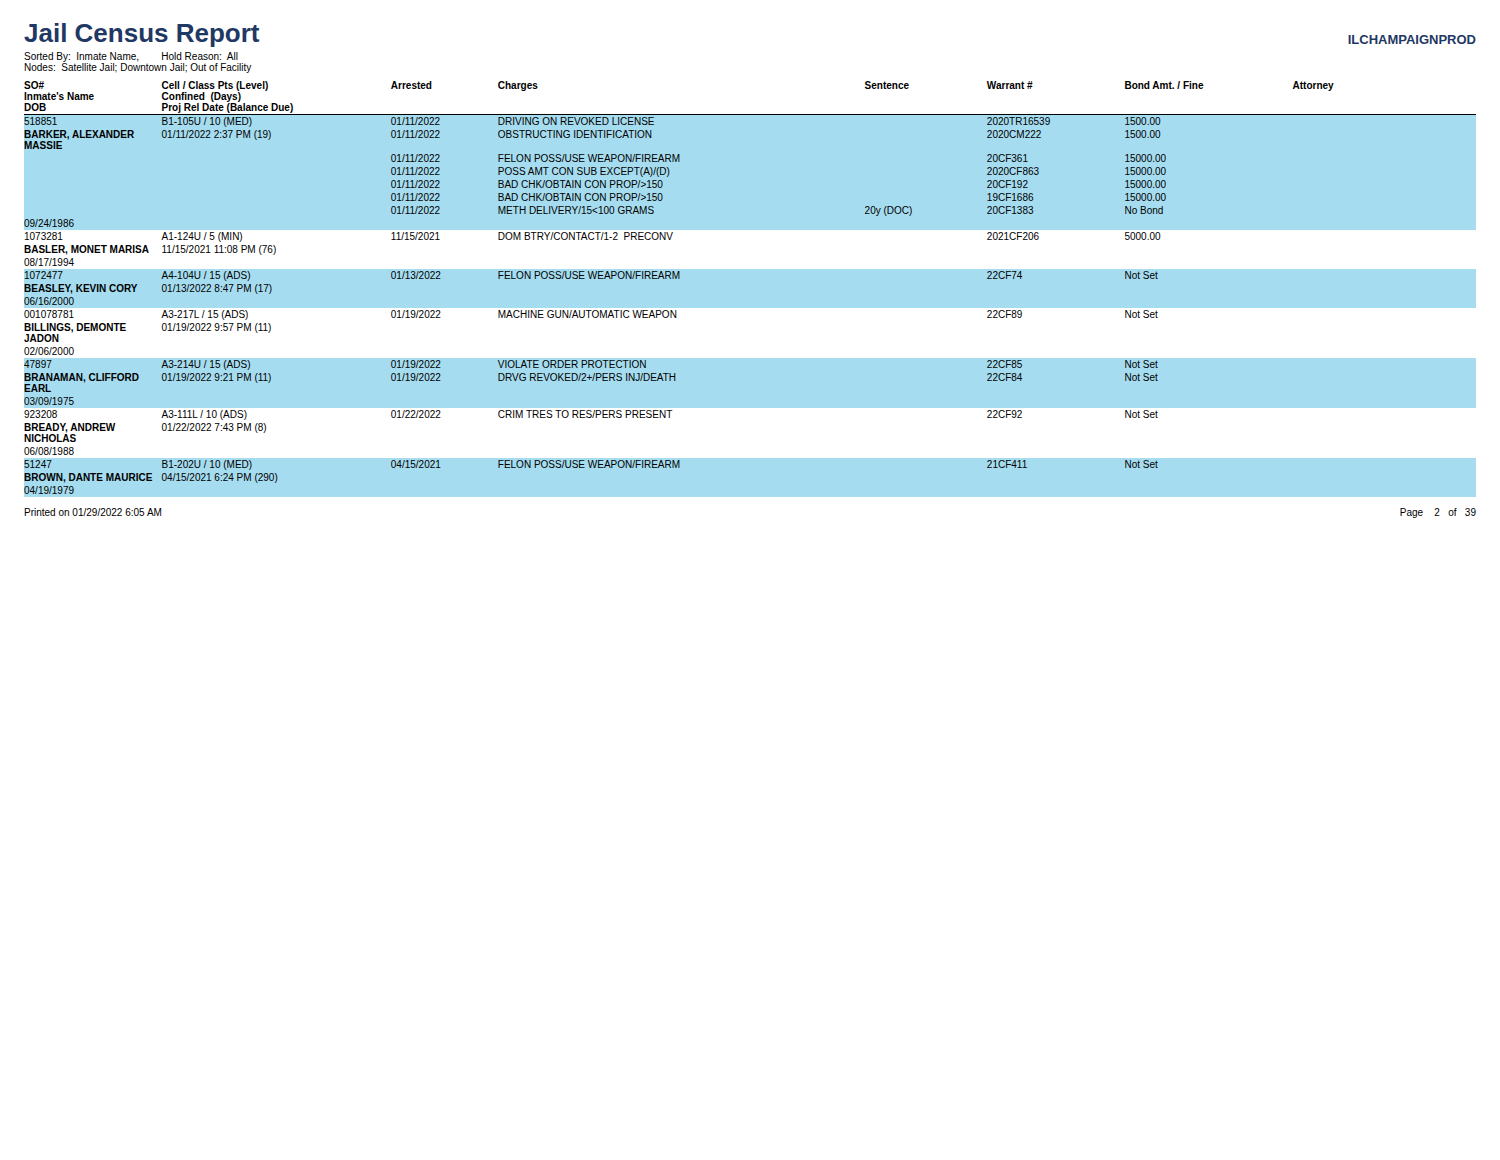ILCHAMPAIGNPROD
Jail Census Report
Sorted By: Inmate Name, Hold Reason: All
Nodes: Satellite Jail; Downtown Jail; Out of Facility
| SO# Inmate's Name DOB | Cell / Class Pts (Level) Confined (Days) Proj Rel Date (Balance Due) | Arrested | Charges | Sentence | Warrant # | Bond Amt. / Fine | Attorney |
| --- | --- | --- | --- | --- | --- | --- | --- |
| 518851 | B1-105U / 10 (MED) | 01/11/2022 | DRIVING ON REVOKED LICENSE | | 2020TR16539 | 1500.00 | |
| BARKER, ALEXANDER MASSIE | 01/11/2022 2:37 PM (19) | 01/11/2022 | OBSTRUCTING IDENTIFICATION | | 2020CM222 | 1500.00 | |
| | | 01/11/2022 | FELON POSS/USE WEAPON/FIREARM | | 20CF361 | 15000.00 | |
| | | 01/11/2022 | POSS AMT CON SUB EXCEPT(A)/(D) | | 2020CF863 | 15000.00 | |
| | | 01/11/2022 | BAD CHK/OBTAIN CON PROP/>150 | | 20CF192 | 15000.00 | |
| | | 01/11/2022 | BAD CHK/OBTAIN CON PROP/>150 | | 19CF1686 | 15000.00 | |
| | | 01/11/2022 | METH DELIVERY/15<100 GRAMS | 20y (DOC) | 20CF1383 | No Bond | |
| 09/24/1986 | | | | | | | |
| 1073281 | A1-124U / 5 (MIN) | 11/15/2021 | DOM BTRY/CONTACT/1-2 PRECONV | | 2021CF206 | 5000.00 | |
| BASLER, MONET MARISA | 11/15/2021 11:08 PM (76) | | | | | | |
| 08/17/1994 | | | | | | | |
| 1072477 | A4-104U / 15 (ADS) | 01/13/2022 | FELON POSS/USE WEAPON/FIREARM | | 22CF74 | Not Set | |
| BEASLEY, KEVIN CORY | 01/13/2022 8:47 PM (17) | | | | | | |
| 06/16/2000 | | | | | | | |
| 001078781 | A3-217L / 15 (ADS) | 01/19/2022 | MACHINE GUN/AUTOMATIC WEAPON | | 22CF89 | Not Set | |
| BILLINGS, DEMONTE JADON | 01/19/2022 9:57 PM (11) | | | | | | |
| 02/06/2000 | | | | | | | |
| 47897 | A3-214U / 15 (ADS) | 01/19/2022 | VIOLATE ORDER PROTECTION | | 22CF85 | Not Set | |
| BRANAMAN, CLIFFORD EARL | 01/19/2022 9:21 PM (11) | 01/19/2022 | DRVG REVOKED/2+/PERS INJ/DEATH | | 22CF84 | Not Set | |
| 03/09/1975 | | | | | | | |
| 923208 | A3-111L / 10 (ADS) | 01/22/2022 | CRIM TRES TO RES/PERS PRESENT | | 22CF92 | Not Set | |
| BREADY, ANDREW NICHOLAS | 01/22/2022 7:43 PM (8) | | | | | | |
| 06/08/1988 | | | | | | | |
| 51247 | B1-202U / 10 (MED) | 04/15/2021 | FELON POSS/USE WEAPON/FIREARM | | 21CF411 | Not Set | |
| BROWN, DANTE MAURICE | 04/15/2021 6:24 PM (290) | | | | | | |
| 04/19/1979 | | | | | | | |
Printed on 01/29/2022 6:05 AM
Page 2 of 39